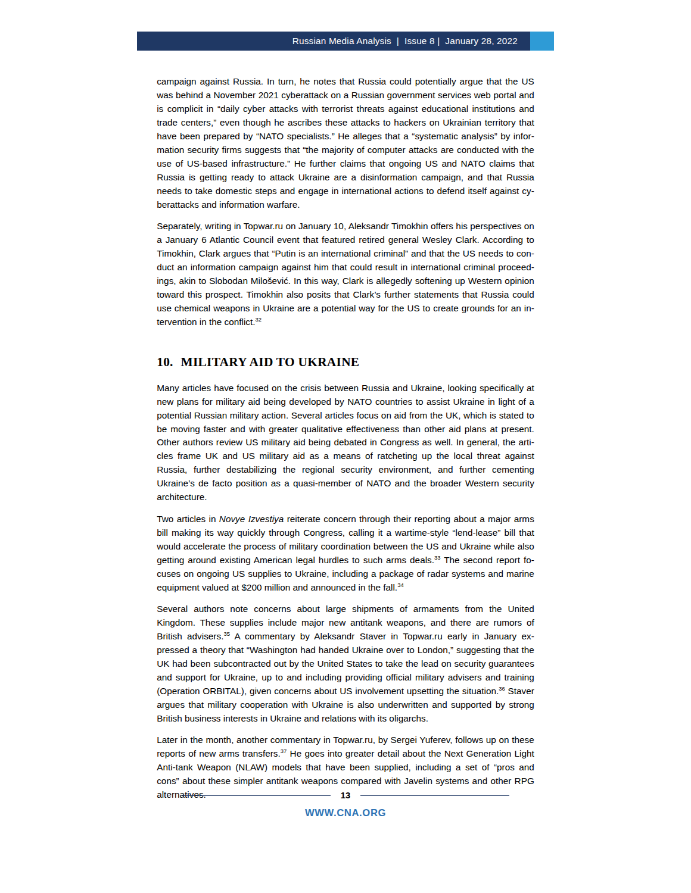Russian Media Analysis | Issue 8 | January 28, 2022
campaign against Russia. In turn, he notes that Russia could potentially argue that the US was behind a November 2021 cyberattack on a Russian government services web portal and is complicit in “daily cyber attacks with terrorist threats against educational institutions and trade centers,” even though he ascribes these attacks to hackers on Ukrainian territory that have been prepared by “NATO specialists.” He alleges that a “systematic analysis” by information security firms suggests that “the majority of computer attacks are conducted with the use of US-based infrastructure.” He further claims that ongoing US and NATO claims that Russia is getting ready to attack Ukraine are a disinformation campaign, and that Russia needs to take domestic steps and engage in international actions to defend itself against cyberattacks and information warfare.
Separately, writing in Topwar.ru on January 10, Aleksandr Timokhin offers his perspectives on a January 6 Atlantic Council event that featured retired general Wesley Clark. According to Timokhin, Clark argues that “Putin is an international criminal” and that the US needs to conduct an information campaign against him that could result in international criminal proceedings, akin to Slobodan Milošević. In this way, Clark is allegedly softening up Western opinion toward this prospect. Timokhin also posits that Clark’s further statements that Russia could use chemical weapons in Ukraine are a potential way for the US to create grounds for an intervention in the conflict.32
10. MILITARY AID TO UKRAINE
Many articles have focused on the crisis between Russia and Ukraine, looking specifically at new plans for military aid being developed by NATO countries to assist Ukraine in light of a potential Russian military action. Several articles focus on aid from the UK, which is stated to be moving faster and with greater qualitative effectiveness than other aid plans at present. Other authors review US military aid being debated in Congress as well. In general, the articles frame UK and US military aid as a means of ratcheting up the local threat against Russia, further destabilizing the regional security environment, and further cementing Ukraine’s de facto position as a quasi-member of NATO and the broader Western security architecture.
Two articles in Novye Izvestiya reiterate concern through their reporting about a major arms bill making its way quickly through Congress, calling it a wartime-style “lend-lease” bill that would accelerate the process of military coordination between the US and Ukraine while also getting around existing American legal hurdles to such arms deals.33 The second report focuses on ongoing US supplies to Ukraine, including a package of radar systems and marine equipment valued at $200 million and announced in the fall.34
Several authors note concerns about large shipments of armaments from the United Kingdom. These supplies include major new antitank weapons, and there are rumors of British advisers.35 A commentary by Aleksandr Staver in Topwar.ru early in January expressed a theory that “Washington had handed Ukraine over to London,” suggesting that the UK had been subcontracted out by the United States to take the lead on security guarantees and support for Ukraine, up to and including providing official military advisers and training (Operation ORBITAL), given concerns about US involvement upsetting the situation.36 Staver argues that military cooperation with Ukraine is also underwritten and supported by strong British business interests in Ukraine and relations with its oligarchs.
Later in the month, another commentary in Topwar.ru, by Sergei Yuferev, follows up on these reports of new arms transfers.37 He goes into greater detail about the Next Generation Light Anti-tank Weapon (NLAW) models that have been supplied, including a set of “pros and cons” about these simpler antitank weapons compared with Javelin systems and other RPG alternatives.
13
WWW.CNA.ORG